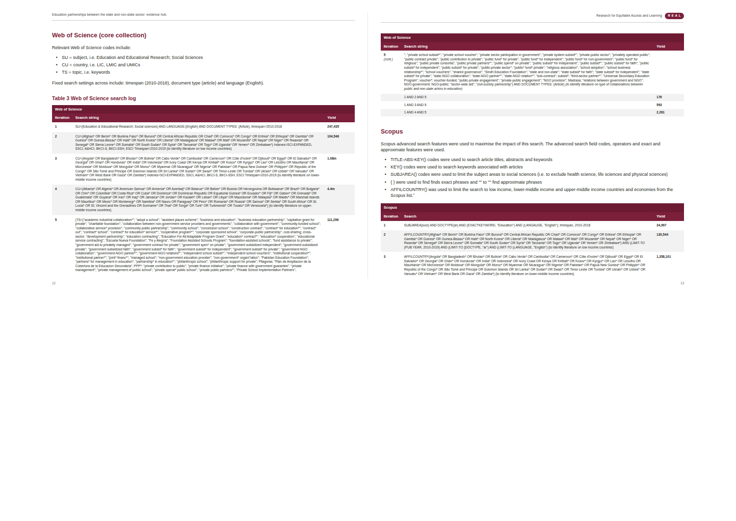Education partnerships between the state and non-state sector: evidence hub
Web of Science (core collection)
Relevant Web of Science codes include:
SU = subject, i.e. Education and Educational Research; Social Sciences
CU = country, i.e. LIC, LMIC and UMICs
TS = topic, i.e. keywords
Fixed search settings across include: timespan (2010-2018), document type (article) and language (English).
Table 3 Web of Science search log
Web of Science
| Iteration | Search string | Yield |
| --- | --- | --- |
| 1 | SU=(Education & Educational Research; Social sciences) AND LANGUAGE:(English) AND DOCUMENT TYPES: (Article), timespan=2010-2018 | 247,435 |
| 2 | CU=(Afghan* OR Benin* OR Burkina Faso* OR Burund* OR Central African Republic OR Chad* OR Comoros* OR Congo* OR Eritrea* OR Ethiopia* OR Gambia* OR Guinea* OR Guinea-Bissau* OR Haiti* OR North Korea* OR Liberia* OR Madagasca* OR Malawi* OR Mali* OR Mozambi* OR Nepal* OR Niger* OR Rwanda* OR Senegal* OR Sierra Leone* OR Somalia* OR South Sudan* OR Syria* OR Tanzania* OR Togo* OR Uganda* OR Yemen* OR Zimbabwe*) Indexes=SCI-EXPANDED, SSCI, A&HCI, BKCI-S, BKCI-SSH, ESCI Timespan=2010-2019 (to identify literature on low income countries) | 104,546 |
| 3 | CU=(Angola* OR Bangladesh* OR Bhutan* OR Bolivia* OR Cabo Verde* OR Cambodia* OR Cameroon* OR Côte d'Ivoire* OR Djibouti* OR Egypt* OR El Salvador* OR Georgia* OR Ghan* OR Honduras* OR India* OR Indonesia* OR Ivory Coast OR Kenya OR Kiribati* OR Kosov* OR Kyrgyz* OR Lao* OR Lesotho OR Mauritania* OR Micronesia* OR Moldova* OR Mongolia* OR Moroc* OR Myanmar OR Nicaragua* OR Nigeria* OR Pakistan* OR Papua New Guinea* OR Philippin* OR Republic of the Congo* OR São Tomé and Principe OR Solomon Islands OR Sri Lanka* OR Sudan* OR Swazi* OR Timor-Leste OR Tunisia* OR Ukrain* OR Uzbek* OR Vanuatu* OR Vietnam* OR West Bank OR Gaza* OR Zambia*) Indexes=SCI-EXPANDED, SSCI, A&HCI, BKCI-S, BKCI-SSH, ESCI Timespan=2010-2019 (to identify literature on lower-middle income countries) | 1.08m |
| 4 | CU=(Albania* OR Algeria* OR American Samoa* OR Armenia* OR Azerbaij* OR Belarus* OR Belize* OR Bosnia OR Herzegovina OR Botswana* OR Brazil* OR Bulgaria* OR Chin* OR Colombia* OR Costa Rica* OR Cuba* OR Dominica* OR Dominican Republic OR Equatorial Guinea* OR Ecuador* OR Fiji* OR Gabon* OR Grenada* OR Guatemala* OR Guyana* OR Iran* OR Iraq* OR Jamaica* OR Jordan* OR Kazakh* OR Leban* OR Libya* OR Macedonia* OR Malaysia* OR Maldiv* OR Marshall Islands OR Mauritius* OR Mexic* OR Montenegr* OR Namibia* OR Nauru OR Paraguay* OR Peru* OR Romania* OR Russia* OR Samoa* OR Serbia* OR South Africa* OR St. Lucia* OR St. Vincent and the Grenadines OR Suriname* OR Thai* OR Tonga* OR Turk* OR Turkmenist* OR Tuvalu* OR Venezuela*) (to identify literature on upper-middle income countries) | 4.4m |
| 5 | (TS=("academic industrial collaboration*"; "adopt a school"; "assisted places scheme"; "business and education"; "business education partnership"; "capitation grant for private"; "charitable foundation"; "collaboration between non-government service providers and governments"; "collaboration with government"; "community-funded school"; "collaborative service* provision"; "community public partnership"; "community school"; "concession school"; "construction contract"; "contract* for education*"; "contract* out"; "contract* school"; "contract* for education* service*"; "cooperative program*"; "corporate sponsored school"; "corporate-public partnership"; cost-sharing; cross-sector; "development partnership"; "education contracting"; "Education For All Adaptable Program Grant"; "education* contract*"; "education* cooperation"; "educational service contracting"; "Escuela Nueva Foundation"; "Fe y Alegría"; "Foundation Assisted Schools Program"; "foundation-assisted schools"; "fund assistance to private"; "government aid to privately managed"; "government contract for private"; "government spen* on private"; "government subsidized independent"; "government-subsidized private"; "government subsidized faith"; "government subsid* for faith"; "government subsid* for independent"; "government subsid* for private"; "government-NGO collaboration"; "government-NGO partner*"; "government-NGO relations*"; "independent school subsid*"; "independent school vouchers"; "institutional cooperation*"; "institutional partner*"; "joint* financ*"; "managed school"; "non-government education provider"; "non-government* organi?ation"; "Pakistan Education Foundation"; "partners* for management in education"; "partnership* in education*"; "philanthropic school"; "philanthropic support for private"; Pitagoras; "Plan de Ampliacion de la Cobertura de la Educacion Secundaria"; PPP*; "private contribution to public"; "private finance initiative"; "private finance with government guarantee"; "private management"; "private management of public school"; "private operat* public school"; "private public partners*"; "Private School Implementation Partners"; | 111,296 |
12
Research for Equitable Access and Learning REAL
Web of Science
| Iteration | Search string | Yield |
| --- | --- | --- |
| 5 (cont.) | "; "private school subsid*"; "private school voucher"; "private sector participation in government"; "private system subsid*"; "private-public sector"; "privately operated public"; "public contract private"; "public contribution to private"; "public fund* for private"; "public fund* for independent"; "public fund* for non-government"; "public fund* for religious"; "public private consortia"; "public private partners*"; "public spend* on private"; "public subsid* for independent"; "public subsid*"; "public subsid* for faith"; "public subsid* for independent"; "public subsid* for private"; "public-private sector"; "public* fund* private"; "religious association"; "school adoption"; "school business relationship*"; "school vouchers"; "shared governance"; "Sindh Education Foundation"; "state and non-state"; "state subsid* for faith"; "state subsid* for independent"; "state subsid* for private"; "state-NGO collaboration"; "state-NGO partner*"; "state-NGO relation*"; "sub-contract"; subsid*; "third-sector partner*"; "Universal Secondary Education Program"; voucher*; voucher-funded; "public-private engagement"; "private-public engagement"; "NGO provision"; Madrasa; "relations between government and NGO"; NGO-government; NGO-public; "sector-wide aid"; "civil-society partnership") AND DOCUMENT TYPES: (Article) (to identify literature on type of collaborations between public and non-state actors in education) | |
| | 1 AND 2 AND 5 | 176 |
| | 1 AND 3 AND 5 | 593 |
| | 1 AND 4 AND 5 | 2,261 |
Scopus
Scopus advanced search features were used to maximise the impact of this search. The advanced search field codes, operators and exact and approximate features were used.
TITLE-ABS-KEY() codes were used to search article titles, abstracts and keywords
KEY() codes were used to search keywords associated with articles
SUBJAREA() codes were used to limit the subject areas to social sciences (i.e. to exclude health science, life sciences and physical sciences)
{ } were used to find finds exact phrases and "" to "" find approximate phrases
AFFILCOUNTRY() was used to limit the search to low income, lower-middle income and upper-middle income countries and economies from the Scopus list.v
Scopus
| Iteration | Search | Yield |
| --- | --- | --- |
| 1 | SUBJAREA(soci) AND DOCTYPE(ar) AND (EXACTKEYWORD, "Education") AND (LANGAUGE, "English"), timespan, 2010-2018 | 34,997 |
| 2 | AFFILCOUNTRY(Afghan* OR Benin* OR Burkina Faso* OR Burund* OR Central African Republic OR Chad* OR Comoros* OR Congo* OR Eritrea* OR Ethiopia* OR Gambia* OR Guinea* OR Guinea-Bissau* OR Haiti* OR North Korea* OR Liberia* OR Madagasca* OR Malawi* OR Mali* OR Mozambi* OR Nepal* OR Niger* OR Rwanda* OR Senegal* OR Sierra Leone* OR Somalia* OR South Sudan* OR Syria* OR Tanzania* OR Togo* OR Uganda* OR Yemen* OR Zimbabwe*) AND (LIMIT-TO (PUB YEAR, 2010-2019) AND (LIMIT-TO (DOCTYPE, "ar") AND (LIMIT-TO (LANGUAGE, "English") (to identify literature on low income countries) | 130,544 |
| 3 | AFFILCOUNTRY(Angola* OR Bangladesh* OR Bhutan* OR Bolivia* OR Cabo Verde* OR Cambodia* OR Cameroon* OR Côte d'Ivoire* OR Djibouti* OR Egypt* OR El Salvador* OR Georgia* OR Ghan* OR Honduras* OR India* OR Indonesia* OR Ivory Coast OR Kenya OR Kiribati* OR Kosov* OR Kyrgyz* OR Lao* OR Lesotho OR Mauritania* OR Micronesia* OR Moldova* OR Mongolia* OR Moroc* OR Myanmar OR Nicaragua* OR Nigeria* OR Pakistan* OR Papua New Guinea* OR Philippin* OR Republic of the Congo* OR São Tomé and Principe OR Solomon Islands OR Sri Lanka* OR Sudan* OR Swazi* OR Timor-Leste OR Tunisia* OR Ukrain* OR Uzbek* OR Vanuatu* OR Vietnam* OR West Bank OR Gaza* OR Zambia*) (to identify literature on lower-middle income countries) | 1,358,101 |
13